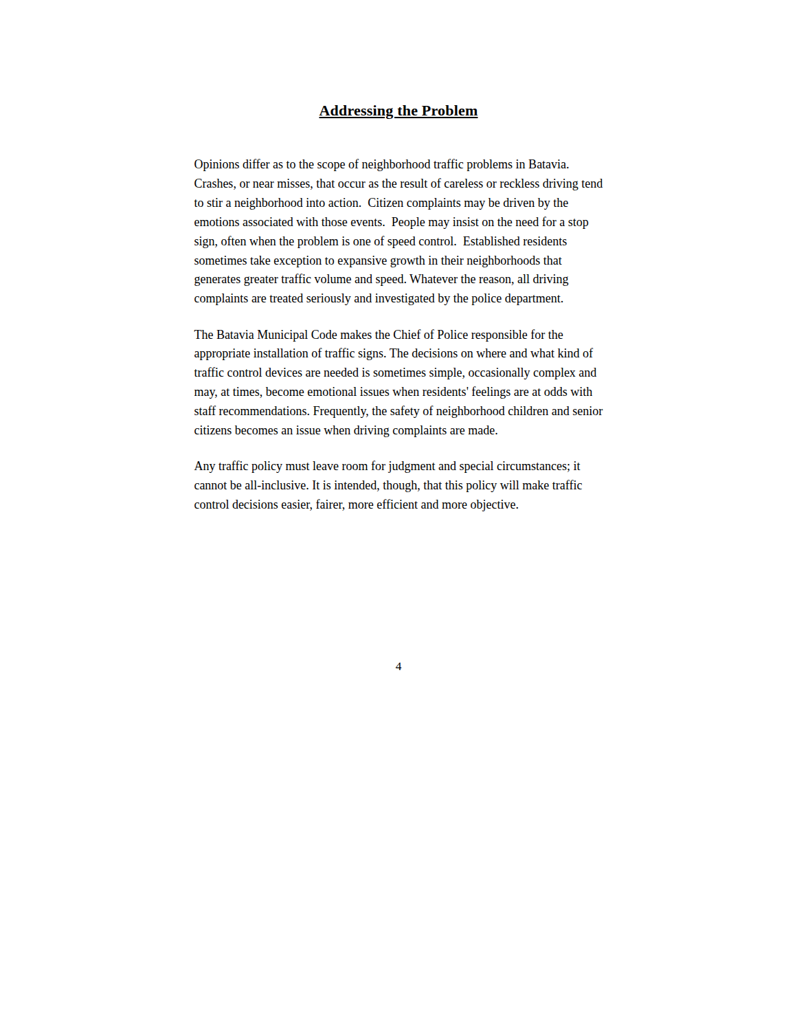Addressing the Problem
Opinions differ as to the scope of neighborhood traffic problems in Batavia. Crashes, or near misses, that occur as the result of careless or reckless driving tend to stir a neighborhood into action. Citizen complaints may be driven by the emotions associated with those events. People may insist on the need for a stop sign, often when the problem is one of speed control. Established residents sometimes take exception to expansive growth in their neighborhoods that generates greater traffic volume and speed. Whatever the reason, all driving complaints are treated seriously and investigated by the police department.
The Batavia Municipal Code makes the Chief of Police responsible for the appropriate installation of traffic signs. The decisions on where and what kind of traffic control devices are needed is sometimes simple, occasionally complex and may, at times, become emotional issues when residents' feelings are at odds with staff recommendations. Frequently, the safety of neighborhood children and senior citizens becomes an issue when driving complaints are made.
Any traffic policy must leave room for judgment and special circumstances; it cannot be all-inclusive. It is intended, though, that this policy will make traffic control decisions easier, fairer, more efficient and more objective.
4